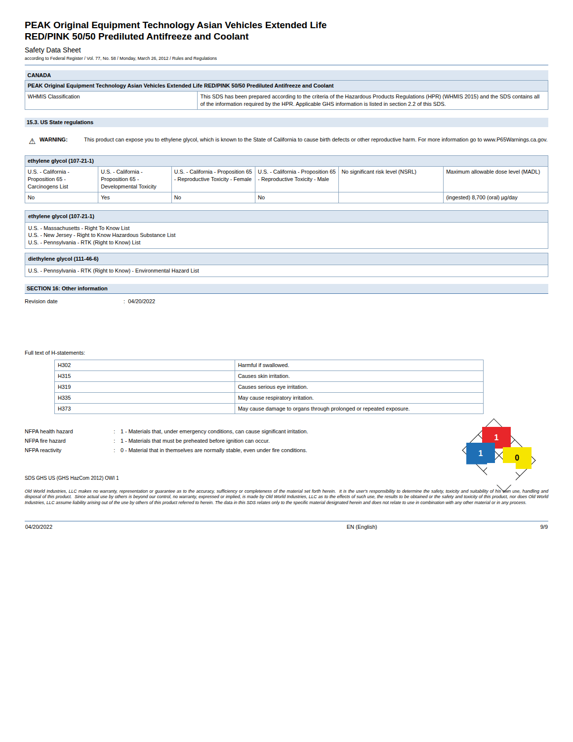PEAK Original Equipment Technology Asian Vehicles Extended Life
RED/PINK 50/50 Prediluted Antifreeze and Coolant
Safety Data Sheet
according to Federal Register / Vol. 77, No. 58 / Monday, March 26, 2012 / Rules and Regulations
| CANADA |
| PEAK Original Equipment Technology Asian Vehicles Extended Life RED/PINK 50/50 Prediluted Antifreeze and Coolant |
| WHMIS Classification | This SDS has been prepared according to the criteria of the Hazardous Products Regulations (HPR) (WHMIS 2015) and the SDS contains all of the information required by the HPR. Applicable GHS information is listed in section 2.2 of this SDS. |
15.3. US State regulations
| ⚠ | WARNING: | This product can expose you to ethylene glycol, which is known to the State of California to cause birth defects or other reproductive harm. For more information go to www.P65Warnings.ca.gov. |
| ethylene glycol (107-21-1) |
| U.S. - California - Proposition 65 - Carcinogens List | U.S. - California - Proposition 65 - Developmental Toxicity | U.S. - California - Proposition 65 - Reproductive Toxicity - Female | U.S. - California - Proposition 65 - Reproductive Toxicity - Male | No significant risk level (NSRL) | Maximum allowable dose level (MADL) |
| No | Yes | No | No | | (ingested) 8,700 (oral) µg/day |
| ethylene glycol (107-21-1) |
| U.S. - Massachusetts - Right To Know List U.S. - New Jersey - Right to Know Hazardous Substance List U.S. - Pennsylvania - RTK (Right to Know) List |
| diethylene glycol (111-46-6) |
| U.S. - Pennsylvania - RTK (Right to Know) - Environmental Hazard List |
SECTION 16: Other information
Revision date: 04/20/2022
Full text of H-statements:
| H302 | Harmful if swallowed. |
| H315 | Causes skin irritation. |
| H319 | Causes serious eye irritation. |
| H335 | May cause respiratory irritation. |
| H373 | May cause damage to organs through prolonged or repeated exposure. |
| NFPA health hazard | : | 1 - Materials that, under emergency conditions, can cause significant irritation. |
| NFPA fire hazard | : | 1 - Materials that must be preheated before ignition can occur. |
| NFPA reactivity | : | 0 - Material that in themselves are normally stable, even under fire conditions. |
| 1 | 0 |
| 1 | |
SDS GHS US (GHS HazCom 2012) OWI 1
Old World Industries, LLC makes no warranty, representation or guarantee as to the accuracy, sufficiency or completeness of the material set forth herein. It is the user's responsibility to determine the safety, toxicity and suitability of his own use, handling and disposal of this product. Since actual use by others is beyond our control, no warranty, expressed or implied, is made by Old World Industries, LLC as to the effects of such use, the results to be obtained or the safety and toxicity of this product, nor does Old World Industries, LLC assume liability arising out of the use by others of this product referred to herein. The data in this SDS relates only to the specific material designated herein and does not relate to use in combination with any other material or in any process.
| 04/20/2022 | EN (English) | 9/9 |